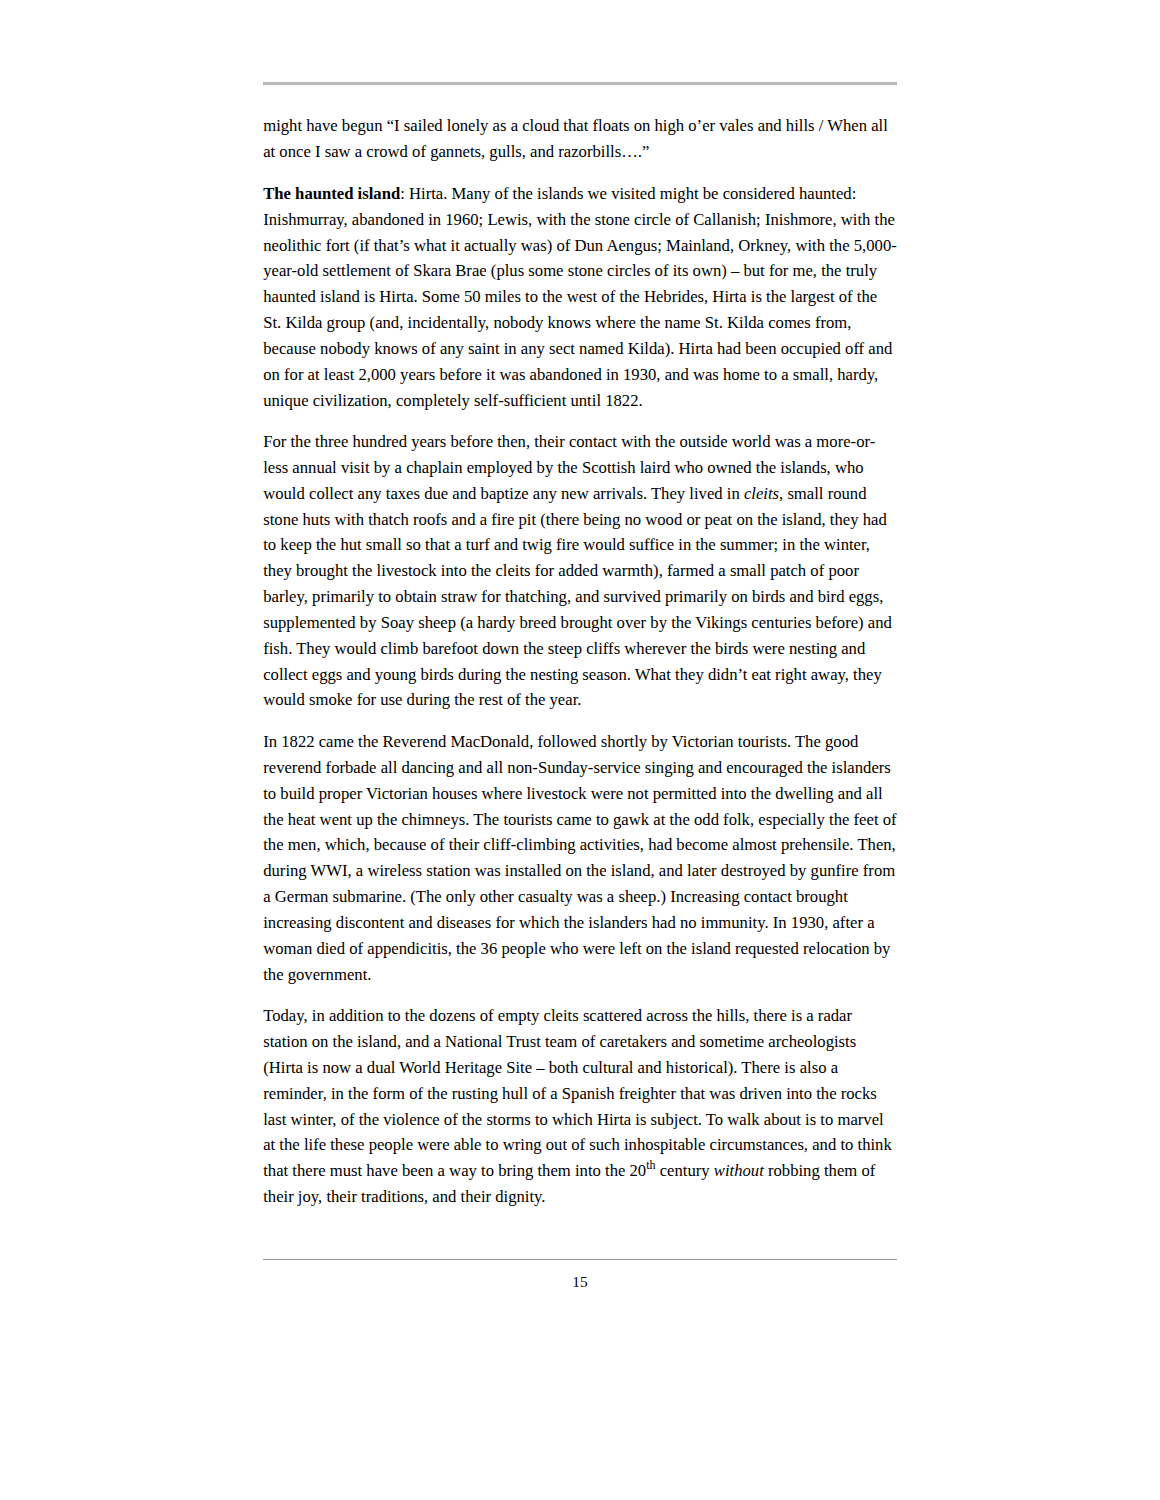might have begun “I sailed lonely as a cloud that floats on high o’er vales and hills / When all at once I saw a crowd of gannets, gulls, and razorbills….”
The haunted island: Hirta. Many of the islands we visited might be considered haunted: Inishmurray, abandoned in 1960; Lewis, with the stone circle of Callanish; Inishmore, with the neolithic fort (if that’s what it actually was) of Dun Aengus; Mainland, Orkney, with the 5,000-year-old settlement of Skara Brae (plus some stone circles of its own) – but for me, the truly haunted island is Hirta. Some 50 miles to the west of the Hebrides, Hirta is the largest of the St. Kilda group (and, incidentally, nobody knows where the name St. Kilda comes from, because nobody knows of any saint in any sect named Kilda). Hirta had been occupied off and on for at least 2,000 years before it was abandoned in 1930, and was home to a small, hardy, unique civilization, completely self-sufficient until 1822.
For the three hundred years before then, their contact with the outside world was a more-or-less annual visit by a chaplain employed by the Scottish laird who owned the islands, who would collect any taxes due and baptize any new arrivals. They lived in cleits, small round stone huts with thatch roofs and a fire pit (there being no wood or peat on the island, they had to keep the hut small so that a turf and twig fire would suffice in the summer; in the winter, they brought the livestock into the cleits for added warmth), farmed a small patch of poor barley, primarily to obtain straw for thatching, and survived primarily on birds and bird eggs, supplemented by Soay sheep (a hardy breed brought over by the Vikings centuries before) and fish. They would climb barefoot down the steep cliffs wherever the birds were nesting and collect eggs and young birds during the nesting season. What they didn’t eat right away, they would smoke for use during the rest of the year.
In 1822 came the Reverend MacDonald, followed shortly by Victorian tourists. The good reverend forbade all dancing and all non-Sunday-service singing and encouraged the islanders to build proper Victorian houses where livestock were not permitted into the dwelling and all the heat went up the chimneys. The tourists came to gawk at the odd folk, especially the feet of the men, which, because of their cliff-climbing activities, had become almost prehensile. Then, during WWI, a wireless station was installed on the island, and later destroyed by gunfire from a German submarine. (The only other casualty was a sheep.) Increasing contact brought increasing discontent and diseases for which the islanders had no immunity. In 1930, after a woman died of appendicitis, the 36 people who were left on the island requested relocation by the government.
Today, in addition to the dozens of empty cleits scattered across the hills, there is a radar station on the island, and a National Trust team of caretakers and sometime archeologists (Hirta is now a dual World Heritage Site – both cultural and historical). There is also a reminder, in the form of the rusting hull of a Spanish freighter that was driven into the rocks last winter, of the violence of the storms to which Hirta is subject. To walk about is to marvel at the life these people were able to wring out of such inhospitable circumstances, and to think that there must have been a way to bring them into the 20th century without robbing them of their joy, their traditions, and their dignity.
15